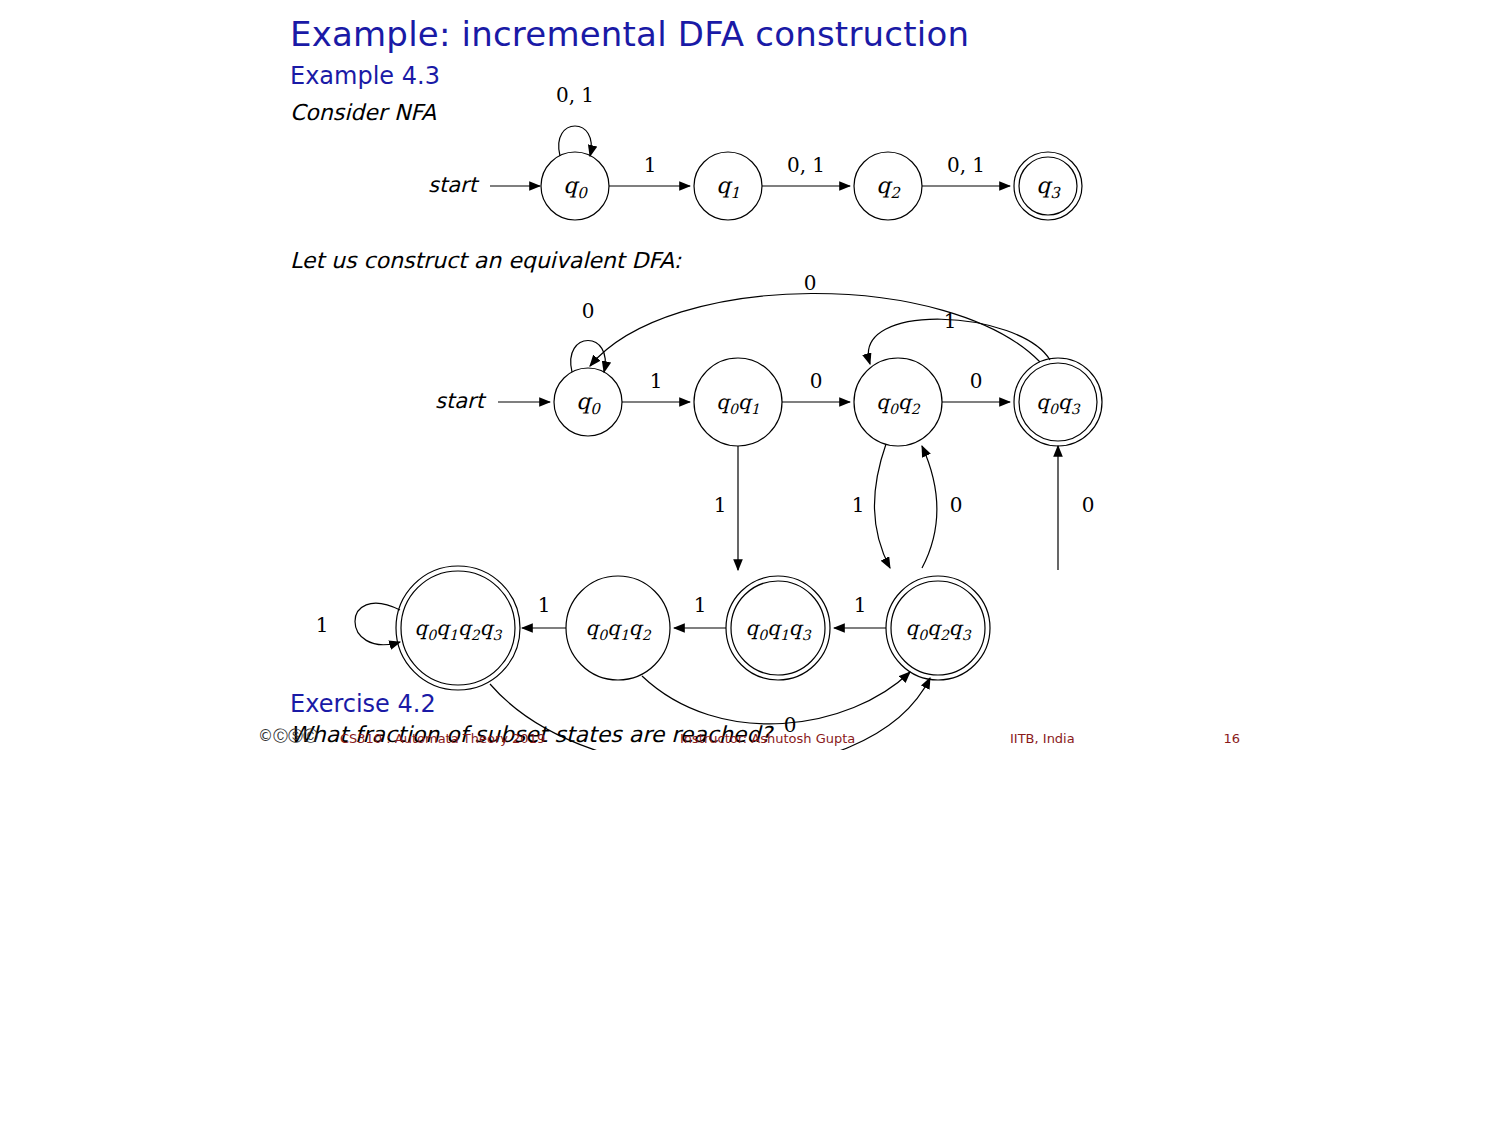Example: incremental DFA construction
Example 4.3
Consider NFA
start q0 0, 1 1 q1 0, 1 q2 0, 1 q3
Let us construct an equivalent DFA:
start q0 0 1 q0q1 0 q0q2 0 q0q3 0 1 1 1 0 0 q0q1q2q3 1 q0q1q2 1 q0q1q3 1 q0q2q3 1 0 1
Exercise 4.2
What fraction of subset states are reached?
©ⒸⓈⒸ CS310 : Automata Theory 2019 Instructor: Ashutosh Gupta IITB, India 16